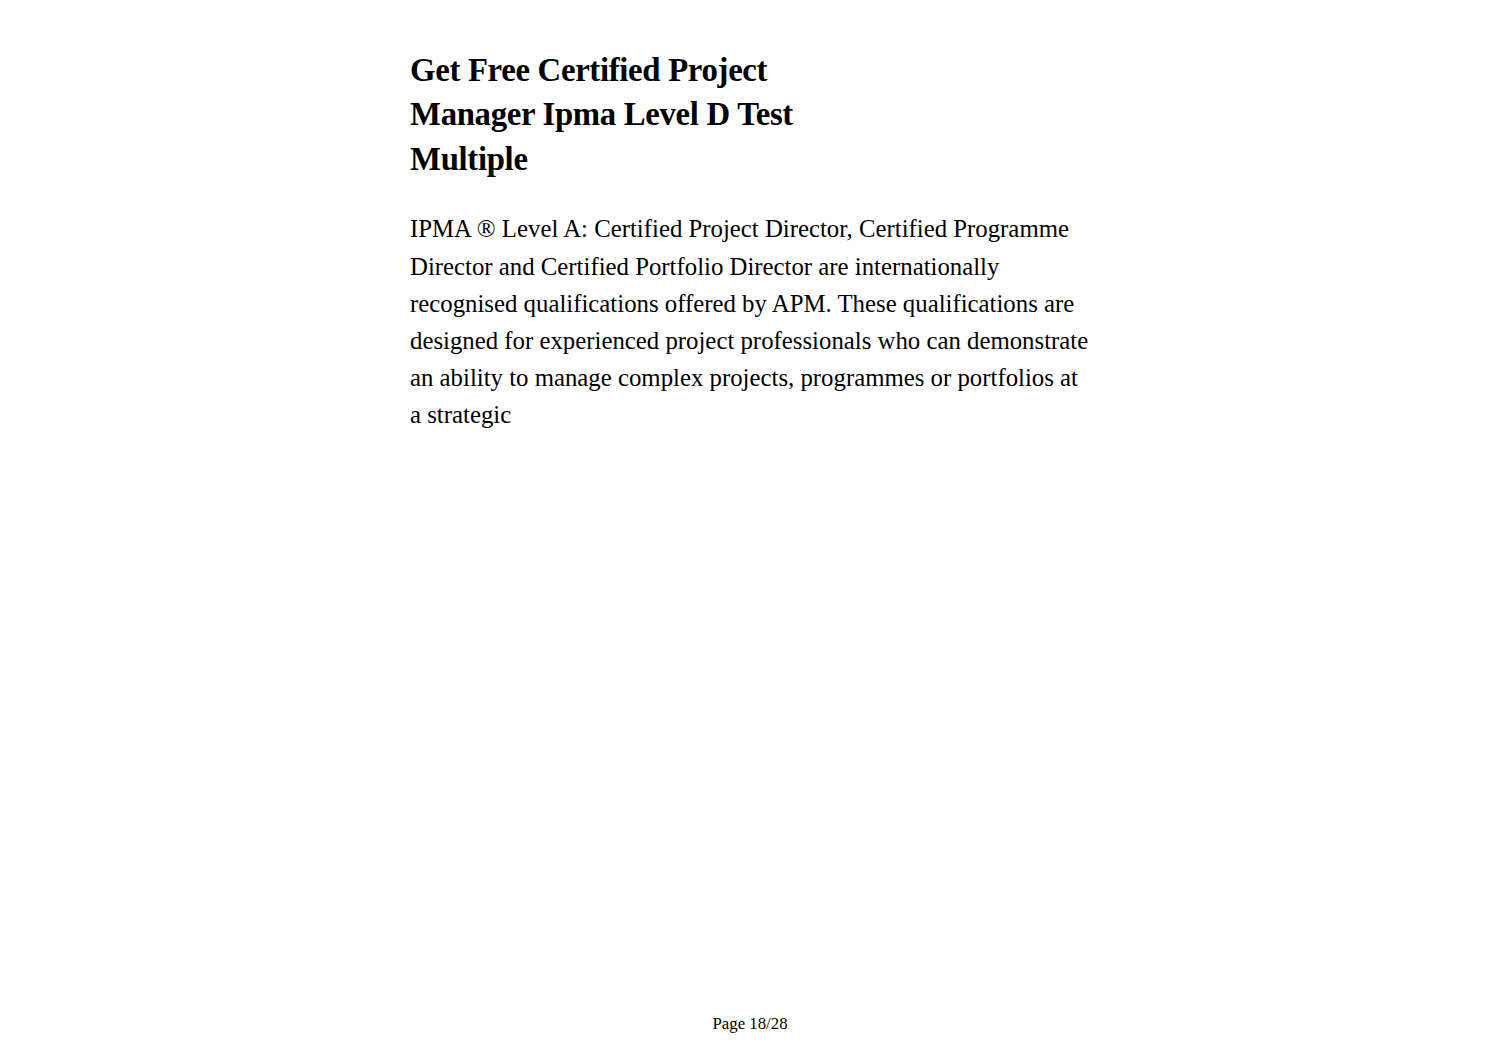Get Free Certified Project Manager Ipma Level D Test Multiple
IPMA ® Level A: Certified Project Director, Certified Programme Director and Certified Portfolio Director are internationally recognised qualifications offered by APM. These qualifications are designed for experienced project professionals who can demonstrate an ability to manage complex projects, programmes or portfolios at a strategic
Page 18/28